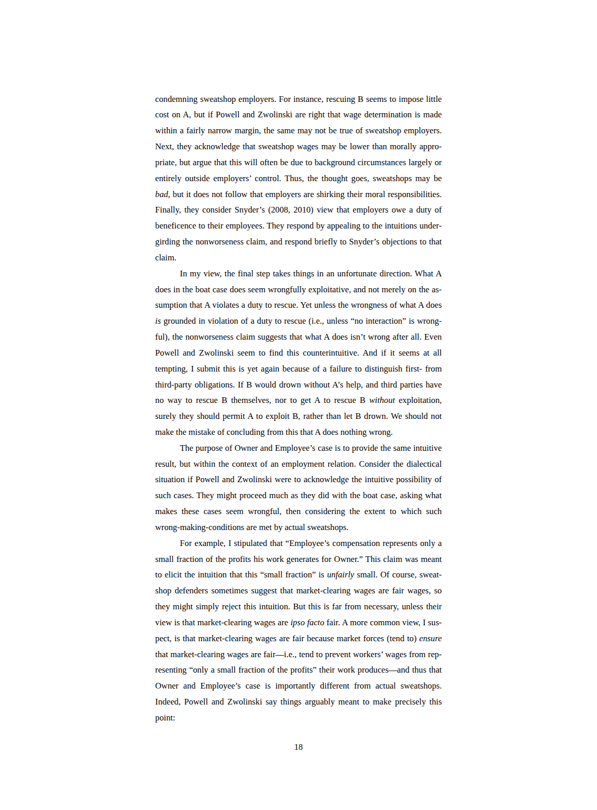condemning sweatshop employers. For instance, rescuing B seems to impose little cost on A, but if Powell and Zwolinski are right that wage determination is made within a fairly narrow margin, the same may not be true of sweatshop employers. Next, they acknowledge that sweatshop wages may be lower than morally appropriate, but argue that this will often be due to background circumstances largely or entirely outside employers’ control. Thus, the thought goes, sweatshops may be bad, but it does not follow that employers are shirking their moral responsibilities. Finally, they consider Snyder’s (2008, 2010) view that employers owe a duty of beneficence to their employees. They respond by appealing to the intuitions undergirding the nonworseness claim, and respond briefly to Snyder’s objections to that claim.
In my view, the final step takes things in an unfortunate direction. What A does in the boat case does seem wrongfully exploitative, and not merely on the assumption that A violates a duty to rescue. Yet unless the wrongness of what A does is grounded in violation of a duty to rescue (i.e., unless “no interaction” is wrongful), the nonworseness claim suggests that what A does isn’t wrong after all. Even Powell and Zwolinski seem to find this counterintuitive. And if it seems at all tempting, I submit this is yet again because of a failure to distinguish first- from third-party obligations. If B would drown without A’s help, and third parties have no way to rescue B themselves, nor to get A to rescue B without exploitation, surely they should permit A to exploit B, rather than let B drown. We should not make the mistake of concluding from this that A does nothing wrong.
The purpose of Owner and Employee’s case is to provide the same intuitive result, but within the context of an employment relation. Consider the dialectical situation if Powell and Zwolinski were to acknowledge the intuitive possibility of such cases. They might proceed much as they did with the boat case, asking what makes these cases seem wrongful, then considering the extent to which such wrong-making-conditions are met by actual sweatshops.
For example, I stipulated that “Employee’s compensation represents only a small fraction of the profits his work generates for Owner.” This claim was meant to elicit the intuition that this “small fraction” is unfairly small. Of course, sweatshop defenders sometimes suggest that market-clearing wages are fair wages, so they might simply reject this intuition. But this is far from necessary, unless their view is that market-clearing wages are ipso facto fair. A more common view, I suspect, is that market-clearing wages are fair because market forces (tend to) ensure that market-clearing wages are fair—i.e., tend to prevent workers’ wages from representing “only a small fraction of the profits” their work produces—and thus that Owner and Employee’s case is importantly different from actual sweatshops. Indeed, Powell and Zwolinski say things arguably meant to make precisely this point:
18